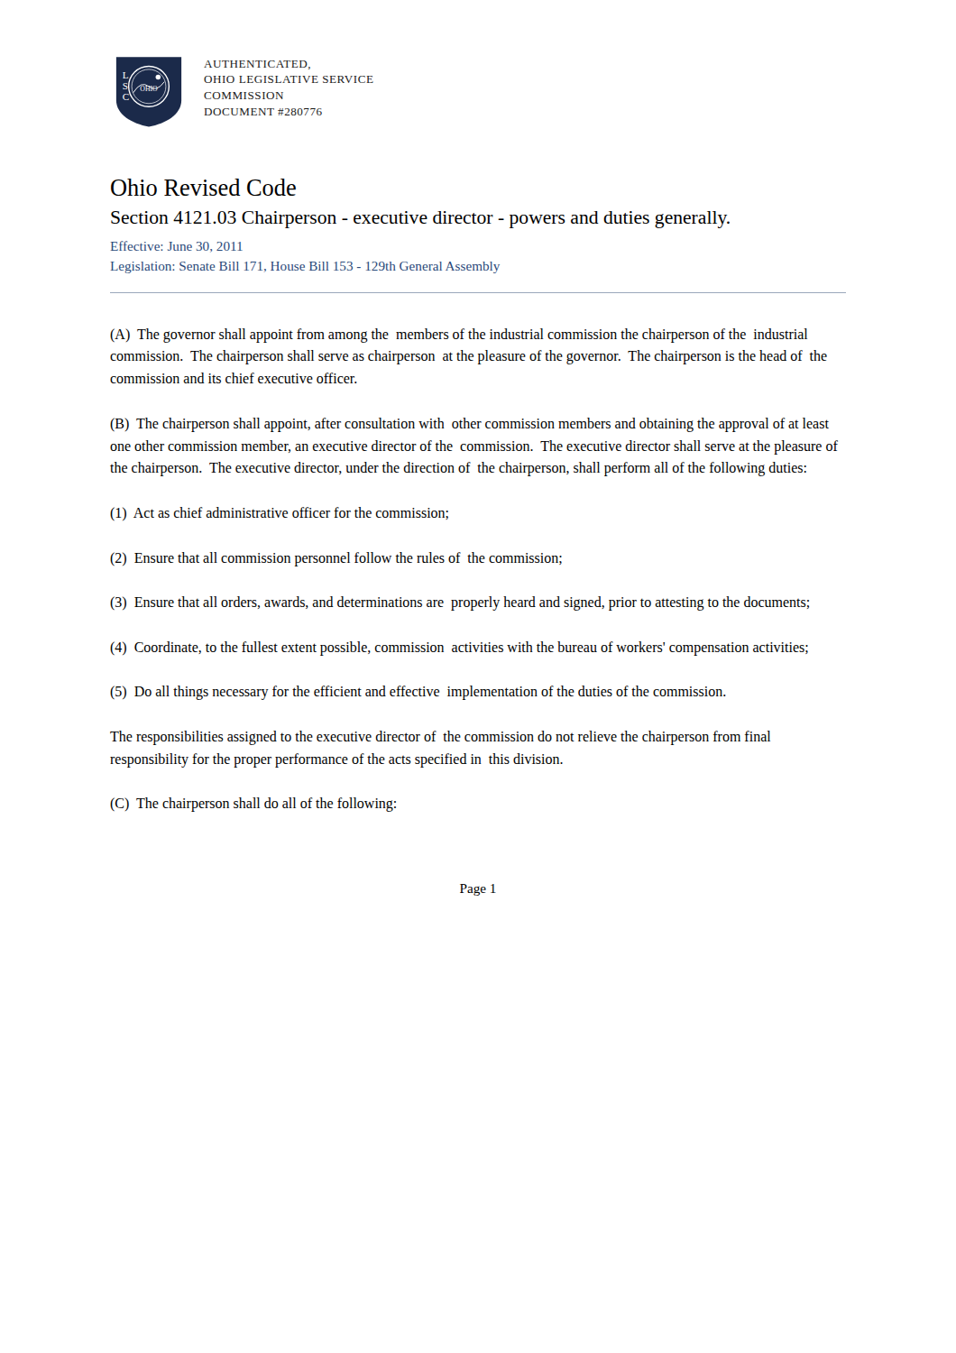OHIO L S C
AUTHENTICATED,
OHIO LEGISLATIVE SERVICE
COMMISSION
DOCUMENT #280776
Ohio Revised Code
Section 4121.03 Chairperson - executive director - powers and duties generally.
Effective: June 30, 2011
Legislation: Senate Bill 171, House Bill 153 - 129th General Assembly
(A) The governor shall appoint from among the members of the industrial commission the chairperson of the industrial commission. The chairperson shall serve as chairperson at the pleasure of the governor. The chairperson is the head of the commission and its chief executive officer.
(B) The chairperson shall appoint, after consultation with other commission members and obtaining the approval of at least one other commission member, an executive director of the commission. The executive director shall serve at the pleasure of the chairperson. The executive director, under the direction of the chairperson, shall perform all of the following duties:
(1) Act as chief administrative officer for the commission;
(2) Ensure that all commission personnel follow the rules of the commission;
(3) Ensure that all orders, awards, and determinations are properly heard and signed, prior to attesting to the documents;
(4) Coordinate, to the fullest extent possible, commission activities with the bureau of workers' compensation activities;
(5) Do all things necessary for the efficient and effective implementation of the duties of the commission.
The responsibilities assigned to the executive director of the commission do not relieve the chairperson from final responsibility for the proper performance of the acts specified in this division.
(C) The chairperson shall do all of the following:
Page 1